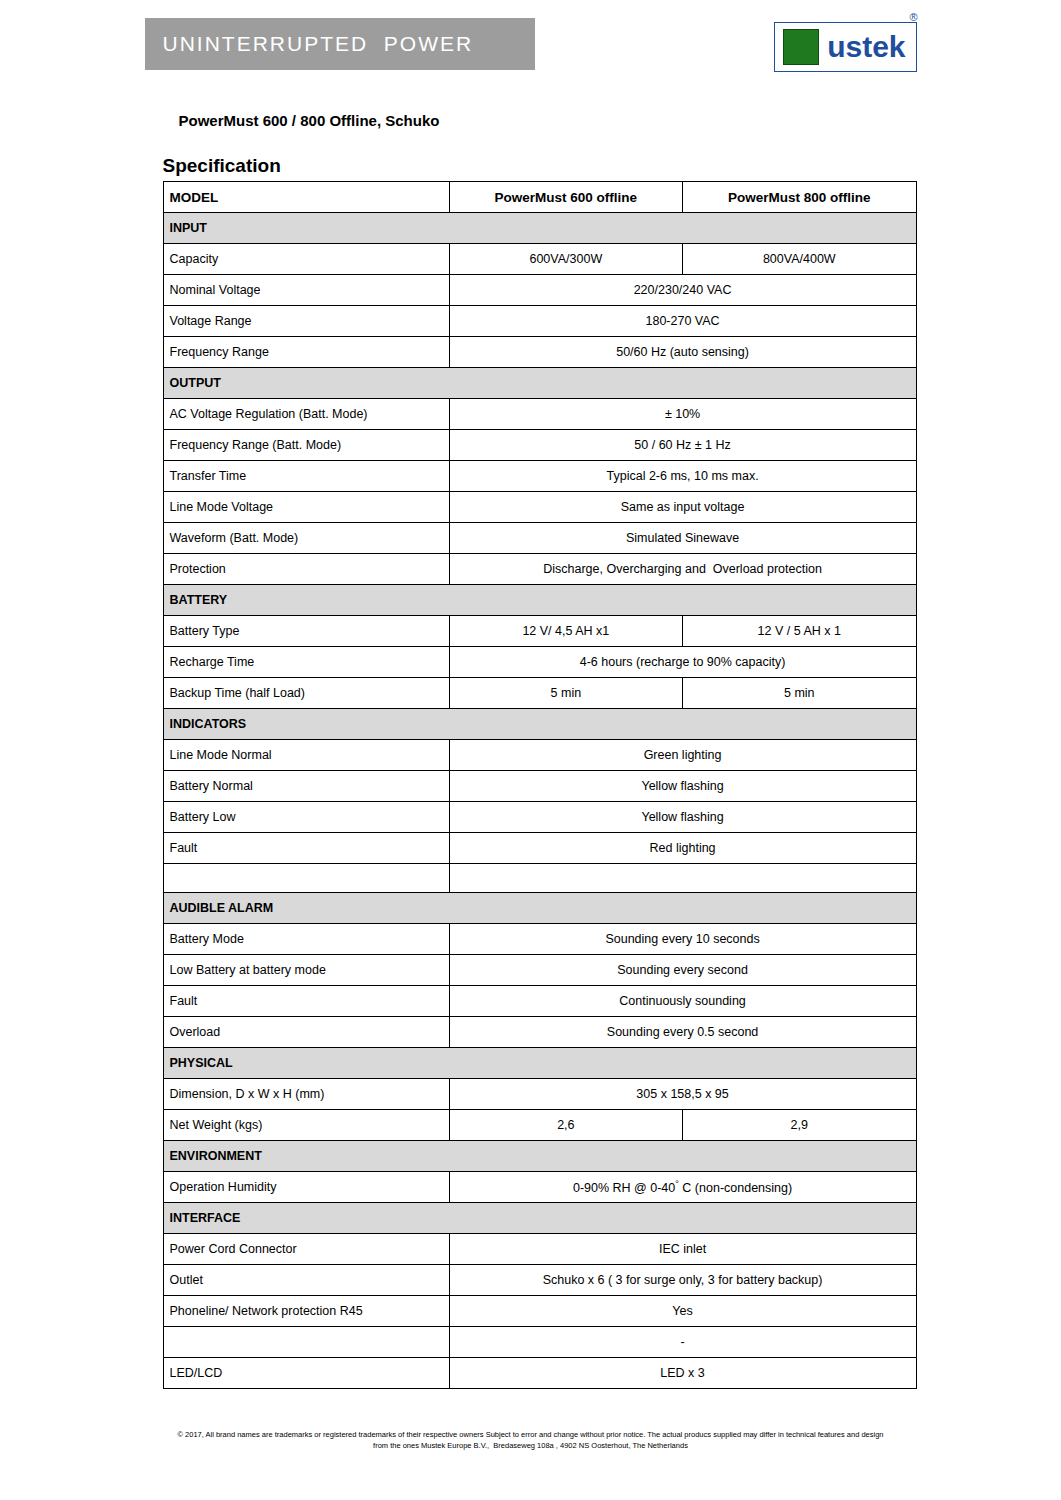UNINTERRUPTED POWER
®
ustek
PowerMust 600 / 800 Offline, Schuko
Specification
| MODEL | PowerMust 600 offline | PowerMust 800 offline |
| --- | --- | --- |
| INPUT |
| Capacity | 600VA/300W | 800VA/400W |
| Nominal Voltage | 220/230/240 VAC |
| Voltage Range | 180-270 VAC |
| Frequency Range | 50/60 Hz (auto sensing) |
| OUTPUT |
| AC Voltage Regulation (Batt. Mode) | ± 10% |
| Frequency Range (Batt. Mode) | 50 / 60 Hz ± 1 Hz |
| Transfer Time | Typical 2-6 ms, 10 ms max. |
| Line Mode Voltage | Same as input voltage |
| Waveform (Batt. Mode) | Simulated Sinewave |
| Protection | Discharge, Overcharging and Overload protection |
| BATTERY |
| Battery Type | 12 V/ 4,5 AH x1 | 12 V / 5 AH x 1 |
| Recharge Time | 4-6 hours (recharge to 90% capacity) |
| Backup Time (half Load) | 5 min | 5 min |
| INDICATORS |
| Line Mode Normal | Green lighting |
| Battery Normal | Yellow flashing |
| Battery Low | Yellow flashing |
| Fault | Red lighting |
| AUDIBLE ALARM |
| Battery Mode | Sounding every 10 seconds |
| Low Battery at battery mode | Sounding every second |
| Fault | Continuously sounding |
| Overload | Sounding every 0.5 second |
| PHYSICAL |
| Dimension, D x W x H (mm) | 305 x 158,5 x 95 |
| Net Weight (kgs) | 2,6 | 2,9 |
| ENVIRONMENT |
| Operation Humidity | 0-90% RH @ 0-40 ° C (non-condensing) |
| INTERFACE |
| Power Cord Connector | IEC inlet |
| Outlet | Schuko x 6 ( 3 for surge only, 3 for battery backup) |
| Phoneline/ Network protection R45 | Yes |
| | - |
| LED/LCD | LED x 3 |
© 2017, All brand names are trademarks or registered trademarks of their respective owners Subject to error and change without prior notice. The actual producs supplied may differ in technical features and design from the ones Mustek Europe B.V., Bredaseweg 108a , 4902 NS Oosterhout, The Netherlands